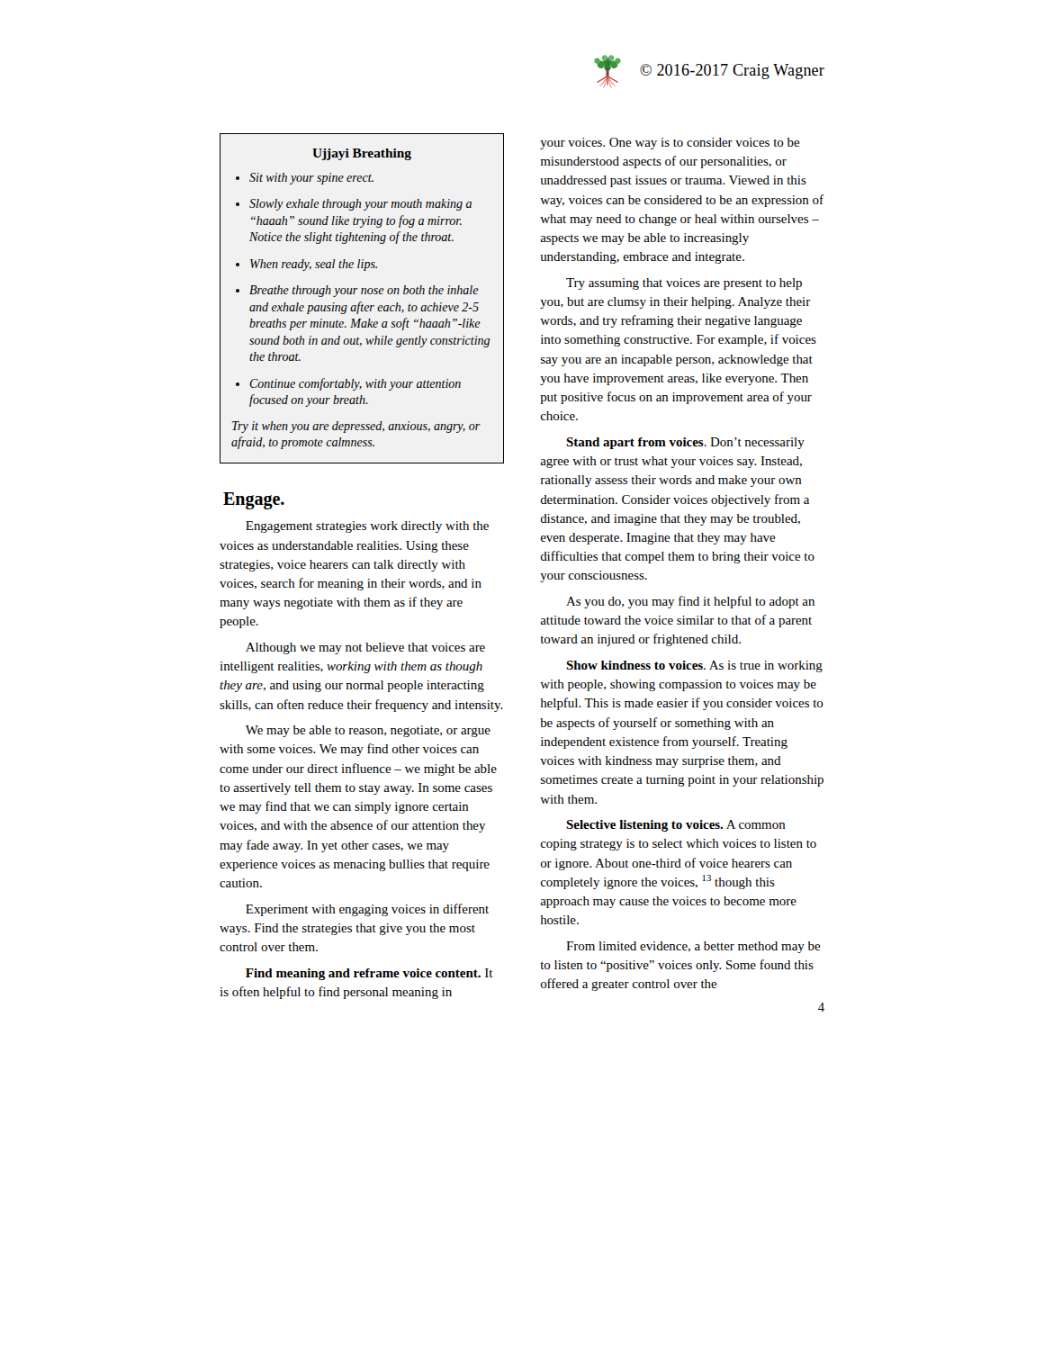© 2016-2017 Craig Wagner
Ujjayi Breathing
Sit with your spine erect.
Slowly exhale through your mouth making a “haaah” sound like trying to fog a mirror. Notice the slight tightening of the throat.
When ready, seal the lips.
Breathe through your nose on both the inhale and exhale pausing after each, to achieve 2-5 breaths per minute. Make a soft “haaah”-like sound both in and out, while gently constricting the throat.
Continue comfortably, with your attention focused on your breath.
Try it when you are depressed, anxious, angry, or afraid, to promote calmness.
Engage.
Engagement strategies work directly with the voices as understandable realities. Using these strategies, voice hearers can talk directly with voices, search for meaning in their words, and in many ways negotiate with them as if they are people.
Although we may not believe that voices are intelligent realities, working with them as though they are, and using our normal people interacting skills, can often reduce their frequency and intensity.
We may be able to reason, negotiate, or argue with some voices. We may find other voices can come under our direct influence – we might be able to assertively tell them to stay away. In some cases we may find that we can simply ignore certain voices, and with the absence of our attention they may fade away. In yet other cases, we may experience voices as menacing bullies that require caution.
Experiment with engaging voices in different ways. Find the strategies that give you the most control over them.
Find meaning and reframe voice content. It is often helpful to find personal meaning in
your voices. One way is to consider voices to be misunderstood aspects of our personalities, or unaddressed past issues or trauma. Viewed in this way, voices can be considered to be an expression of what may need to change or heal within ourselves – aspects we may be able to increasingly understanding, embrace and integrate.
Try assuming that voices are present to help you, but are clumsy in their helping. Analyze their words, and try reframing their negative language into something constructive. For example, if voices say you are an incapable person, acknowledge that you have improvement areas, like everyone. Then put positive focus on an improvement area of your choice.
Stand apart from voices. Don’t necessarily agree with or trust what your voices say. Instead, rationally assess their words and make your own determination. Consider voices objectively from a distance, and imagine that they may be troubled, even desperate. Imagine that they may have difficulties that compel them to bring their voice to your consciousness.
As you do, you may find it helpful to adopt an attitude toward the voice similar to that of a parent toward an injured or frightened child.
Show kindness to voices. As is true in working with people, showing compassion to voices may be helpful. This is made easier if you consider voices to be aspects of yourself or something with an independent existence from yourself. Treating voices with kindness may surprise them, and sometimes create a turning point in your relationship with them.
Selective listening to voices. A common coping strategy is to select which voices to listen to or ignore. About one-third of voice hearers can completely ignore the voices, 13 though this approach may cause the voices to become more hostile.
From limited evidence, a better method may be to listen to “positive” voices only. Some found this offered a greater control over the
4